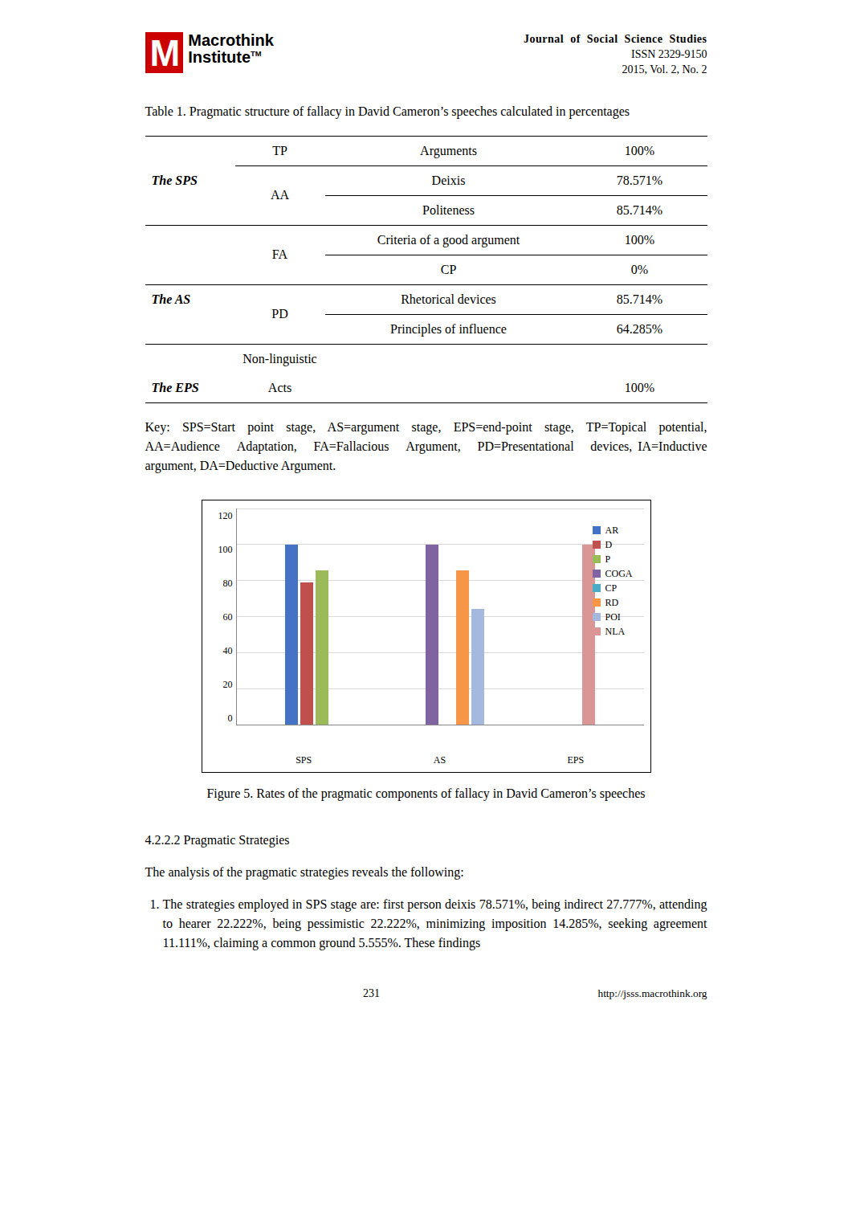M
Macrothink
InstituteTM
Journal of Social Science Studies
ISSN 2329-9150
2015, Vol. 2, No. 2
Table 1. Pragmatic structure of fallacy in David Cameron’s speeches calculated in percentages
| | TP | Arguments | 100% |
| The SPS | AA | Deixis | 78.571% |
| | Politeness | 85.714% |
| | FA | Criteria of a good argument | 100% |
| | CP | 0% |
| The AS | PD | Rhetorical devices | 85.714% |
| | Principles of influence | 64.285% |
| | Non-linguistic | | |
| The EPS | Acts | | 100% |
Key: SPS=Start point stage, AS=argument stage, EPS=end-point stage, TP=Topical potential, AA=Audience Adaptation, FA=Fallacious Argument, PD=Presentational devices, IA=Inductive argument, DA=Deductive Argument.
120
100
80
60
40
20
0
SPS AS EPS
AR
D
P
COGA
CP
RD
POI
NLA
Figure 5. Rates of the pragmatic components of fallacy in David Cameron’s speeches
4.2.2.2 Pragmatic Strategies
The analysis of the pragmatic strategies reveals the following:
The strategies employed in SPS stage are: first person deixis 78.571%, being indirect 27.777%, attending to hearer 22.222%, being pessimistic 22.222%, minimizing imposition 14.285%, seeking agreement 11.111%, claiming a common ground 5.555%. These findings
231
http://jsss.macrothink.org